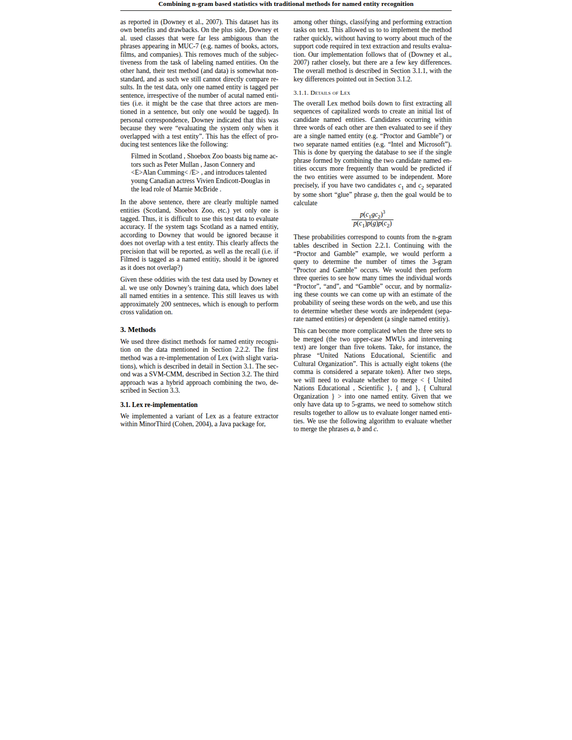Combining n-gram based statistics with traditional methods for named entity recognition
as reported in (Downey et al., 2007). This dataset has its own benefits and drawbacks. On the plus side, Downey et al. used classes that were far less ambiguous than the phrases appearing in MUC-7 (e.g. names of books, actors, films, and companies). This removes much of the subjectiveness from the task of labeling named entities. On the other hand, their test method (and data) is somewhat non-standard, and as such we still cannot directly compare results. In the test data, only one named entity is tagged per sentence, irrespective of the number of acutal named entities (i.e. it might be the case that three actors are mentioned in a sentence, but only one would be tagged). In personal correspondence, Downey indicated that this was because they were “evaluating the system only when it overlapped with a test entity”. This has the effect of producing test sentences like the following:
Filmed in Scotland , Shoebox Zoo boasts big name actors such as Peter Mullan , Jason Connery and <E>Alan Cumming< /E> , and introduces talented young Canadian actress Vivien Endicott-Douglas in the lead role of Marnie McBride .
In the above sentence, there are clearly multiple named entities (Scotland, Shoebox Zoo, etc.) yet only one is tagged. Thus, it is difficult to use this test data to evaluate accuracy. If the system tags Scotland as a named entitiy, according to Downey that would be ignored because it does not overlap with a test entity. This clearly affects the precision that will be reported, as well as the recall (i.e. if Filmed is tagged as a named entitiy, should it be ignored as it does not overlap?)
Given these oddities with the test data used by Downey et al. we use only Downey’s training data, which does label all named entities in a sentence. This still leaves us with approximately 200 sentneces, which is enough to perform cross validation on.
3. Methods
We used three distinct methods for named entity recognition on the data mentioned in Section 2.2.2. The first method was a re-implementation of Lex (with slight variations), which is described in detail in Section 3.1. The second was a SVM-CMM, described in Section 3.2. The third approach was a hybrid approach combining the two, described in Section 3.3.
3.1. Lex re-implementation
We implemented a variant of Lex as a feature extractor within MinorThird (Cohen, 2004), a Java package for,
among other things, classifying and performing extraction tasks on text. This allowed us to to implement the method rather quickly, without having to worry about much of the support code required in text extraction and results evaluation. Our implementation follows that of (Downey et al., 2007) rather closely, but there are a few key differences. The overall method is described in Section 3.1.1, with the key differences pointed out in Section 3.1.2.
3.1.1. Details of Lex
The overall Lex method boils down to first extracting all sequences of capitalized words to create an initial list of candidate named entities. Candidates occurring within three words of each other are then evaluated to see if they are a single named entity (e.g. “Proctor and Gamble”) or two separate named entities (e.g. “Intel and Microsoft”). This is done by querying the database to see if the single phrase formed by combining the two candidate named entities occurs more frequently than would be predicted if the two entities were assumed to be independent. More precisely, if you have two candidates c1 and c2 separated by some short “glue” phrase g, then the goal would be to calculate
p(c1gc2)3 p(c1)p(g)p(c2)
These probabilities correspond to counts from the n-gram tables described in Section 2.2.1. Continuing with the “Proctor and Gamble” example, we would perform a query to determine the number of times the 3-gram “Proctor and Gamble” occurs. We would then perform three queries to see how many times the individual words “Proctor”, “and”, and “Gamble” occur, and by normalizing these counts we can come up with an estimate of the probability of seeing these words on the web, and use this to determine whether these words are independent (separate named entities) or dependent (a single named entitiy).
This can become more complicated when the three sets to be merged (the two upper-case MWUs and intervening text) are longer than five tokens. Take, for instance, the phrase “United Nations Educational, Scientific and Cultural Organization”. This is actually eight tokens (the comma is considered a separate token). After two steps, we will need to evaluate whether to merge < { United Nations Educational , Scientific }, { and }, { Cultural Organization } > into one named entity. Given that we only have data up to 5-grams, we need to somehow stitch results together to allow us to evaluate longer named entities. We use the following algorithm to evaluate whether to merge the phrases a, b and c.